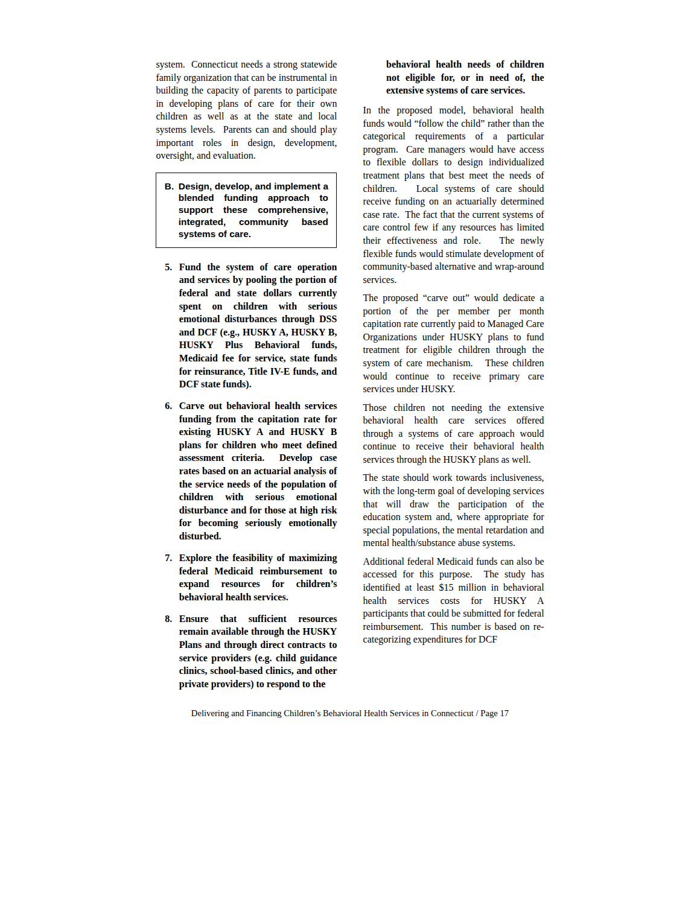system. Connecticut needs a strong statewide family organization that can be instrumental in building the capacity of parents to participate in developing plans of care for their own children as well as at the state and local systems levels. Parents can and should play important roles in design, development, oversight, and evaluation.
B.
Design, develop, and implement a blended funding approach to support these comprehensive, integrated, community based systems of care.
5. Fund the system of care operation and services by pooling the portion of federal and state dollars currently spent on children with serious emotional disturbances through DSS and DCF (e.g., HUSKY A, HUSKY B, HUSKY Plus Behavioral funds, Medicaid fee for service, state funds for reinsurance, Title IV-E funds, and DCF state funds).
6. Carve out behavioral health services funding from the capitation rate for existing HUSKY A and HUSKY B plans for children who meet defined assessment criteria. Develop case rates based on an actuarial analysis of the service needs of the population of children with serious emotional disturbance and for those at high risk for becoming seriously emotionally disturbed.
7. Explore the feasibility of maximizing federal Medicaid reimbursement to expand resources for children’s behavioral health services.
8. Ensure that sufficient resources remain available through the HUSKY Plans and through direct contracts to service providers (e.g. child guidance clinics, school-based clinics, and other private providers) to respond to the
behavioral health needs of children not eligible for, or in need of, the extensive systems of care services.
In the proposed model, behavioral health funds would “follow the child” rather than the categorical requirements of a particular program. Care managers would have access to flexible dollars to design individualized treatment plans that best meet the needs of children. Local systems of care should receive funding on an actuarially determined case rate. The fact that the current systems of care control few if any resources has limited their effectiveness and role. The newly flexible funds would stimulate development of community-based alternative and wrap-around services.
The proposed “carve out” would dedicate a portion of the per member per month capitation rate currently paid to Managed Care Organizations under HUSKY plans to fund treatment for eligible children through the system of care mechanism. These children would continue to receive primary care services under HUSKY.
Those children not needing the extensive behavioral health care services offered through a systems of care approach would continue to receive their behavioral health services through the HUSKY plans as well.
The state should work towards inclusiveness, with the long-term goal of developing services that will draw the participation of the education system and, where appropriate for special populations, the mental retardation and mental health/substance abuse systems.
Additional federal Medicaid funds can also be accessed for this purpose. The study has identified at least $15 million in behavioral health services costs for HUSKY A participants that could be submitted for federal reimbursement. This number is based on re-categorizing expenditures for DCF
Delivering and Financing Children’s Behavioral Health Services in Connecticut / Page 17